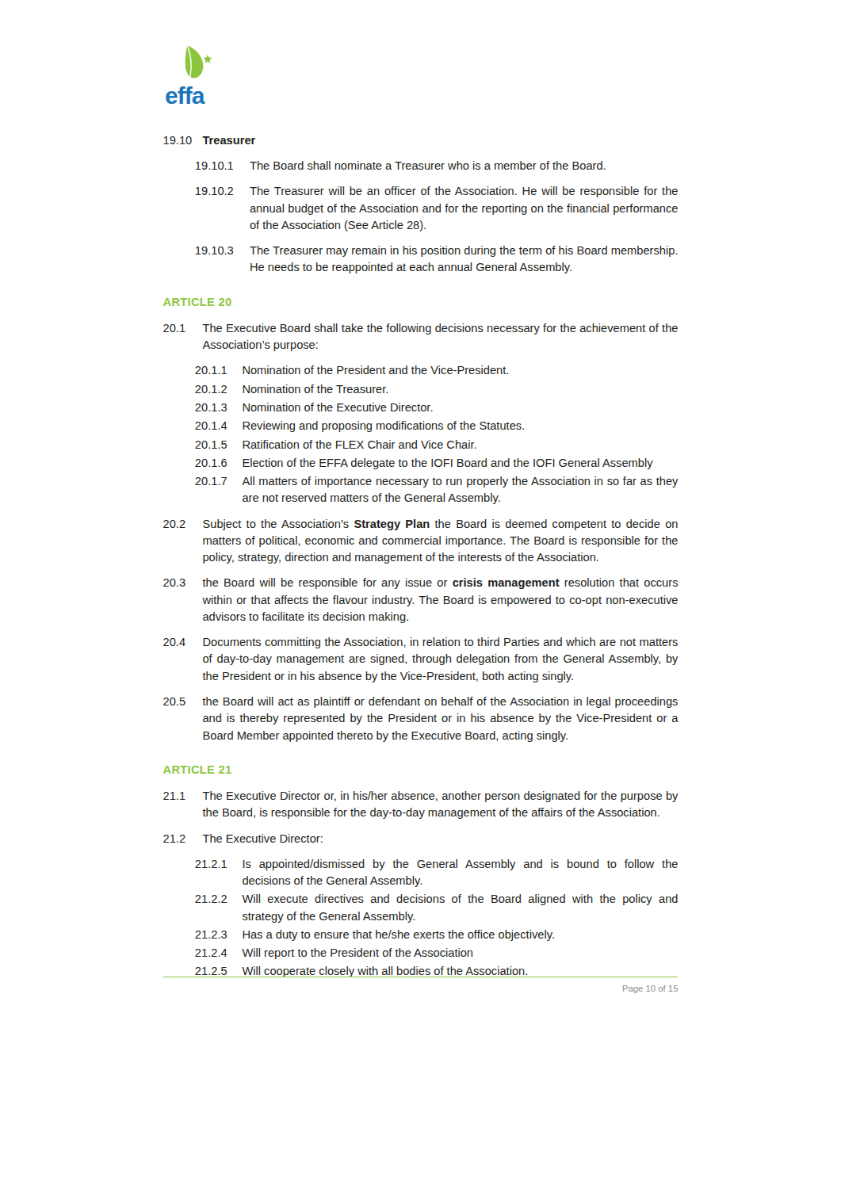effa
19.10
Treasurer
19.10.1
The Board shall nominate a Treasurer who is a member of the Board.
19.10.2
The Treasurer will be an officer of the Association. He will be responsible for the annual budget of the Association and for the reporting on the financial performance of the Association (See Article 28).
19.10.3
The Treasurer may remain in his position during the term of his Board membership. He needs to be reappointed at each annual General Assembly.
ARTICLE 20
20.1
The Executive Board shall take the following decisions necessary for the achievement of the Association’s purpose:
20.1.1
Nomination of the President and the Vice-President.
20.1.2
Nomination of the Treasurer.
20.1.3
Nomination of the Executive Director.
20.1.4
Reviewing and proposing modifications of the Statutes.
20.1.5
Ratification of the FLEX Chair and Vice Chair.
20.1.6
Election of the EFFA delegate to the IOFI Board and the IOFI General Assembly
20.1.7
All matters of importance necessary to run properly the Association in so far as they are not reserved matters of the General Assembly.
20.2
Subject to the Association’s Strategy Plan the Board is deemed competent to decide on matters of political, economic and commercial importance. The Board is responsible for the policy, strategy, direction and management of the interests of the Association.
20.3
the Board will be responsible for any issue or crisis management resolution that occurs within or that affects the flavour industry. The Board is empowered to co-opt non-executive advisors to facilitate its decision making.
20.4
Documents committing the Association, in relation to third Parties and which are not matters of day-to-day management are signed, through delegation from the General Assembly, by the President or in his absence by the Vice-President, both acting singly.
20.5
the Board will act as plaintiff or defendant on behalf of the Association in legal proceedings and is thereby represented by the President or in his absence by the Vice-President or a Board Member appointed thereto by the Executive Board, acting singly.
ARTICLE 21
21.1
The Executive Director or, in his/her absence, another person designated for the purpose by the Board, is responsible for the day-to-day management of the affairs of the Association.
21.2
The Executive Director:
21.2.1
Is appointed/dismissed by the General Assembly and is bound to follow the decisions of the General Assembly.
21.2.2
Will execute directives and decisions of the Board aligned with the policy and strategy of the General Assembly.
21.2.3
Has a duty to ensure that he/she exerts the office objectively.
21.2.4
Will report to the President of the Association
21.2.5
Will cooperate closely with all bodies of the Association.
Page 10 of 15